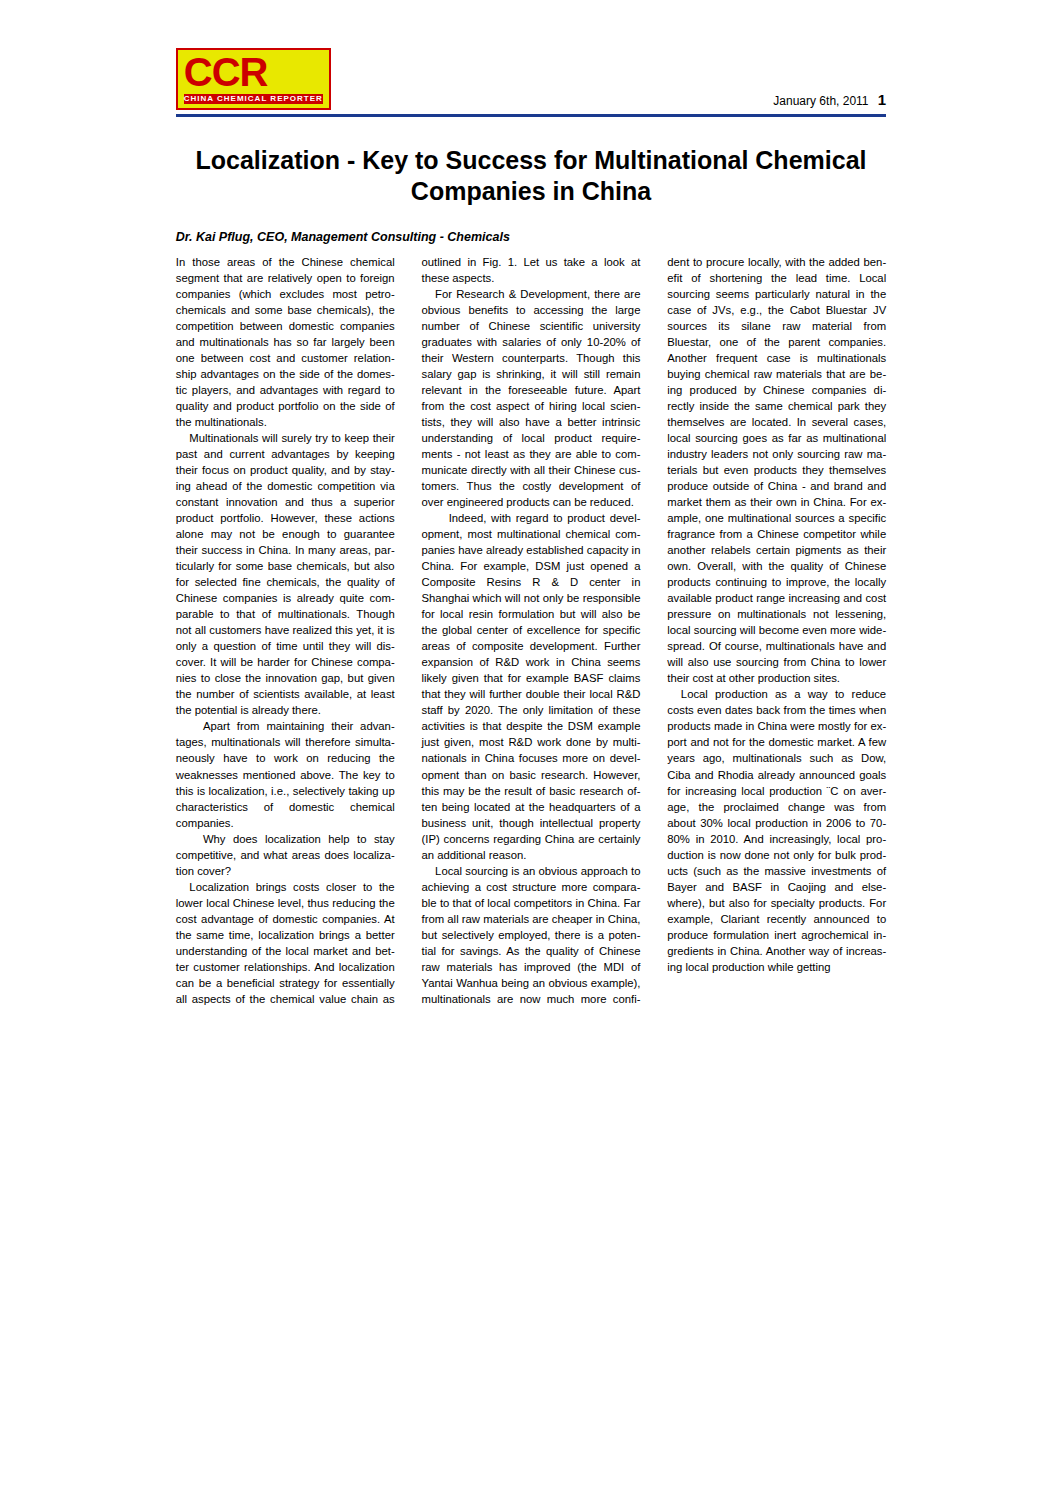CCR CHINA CHEMICAL REPORTER
January 6th, 2011 1
Localization - Key to Success for Multinational Chemical Companies in China
Dr. Kai Pflug, CEO, Management Consulting - Chemicals
In those areas of the Chinese chemical segment that are relatively open to foreign companies (which excludes most petrochemicals and some base chemicals), the competition between domestic companies and multinationals has so far largely been one between cost and customer relationship advantages on the side of the domestic players, and advantages with regard to quality and product portfolio on the side of the multinationals.
Multinationals will surely try to keep their past and current advantages by keeping their focus on product quality, and by staying ahead of the domestic competition via constant innovation and thus a superior product portfolio. However, these actions alone may not be enough to guarantee their success in China. In many areas, particularly for some base chemicals, but also for selected fine chemicals, the quality of Chinese companies is already quite comparable to that of multinationals. Though not all customers have realized this yet, it is only a question of time until they will discover. It will be harder for Chinese companies to close the innovation gap, but given the number of scientists available, at least the potential is already there.
Apart from maintaining their advantages, multinationals will therefore simultaneously have to work on reducing the weaknesses mentioned above. The key to this is localization, i.e., selectively taking up characteristics of domestic chemical companies.
Why does localization help to stay competitive, and what areas does localization cover?
Localization brings costs closer to the lower local Chinese level, thus reducing the cost advantage of domestic companies. At the same time, localization brings a better understanding of the local market and better customer relationships. And localization can be a beneficial strategy for essentially all aspects of the chemical value chain as outlined in Fig. 1. Let us take a look at these aspects.
For Research & Development, there are obvious benefits to accessing the large number of Chinese scientific university graduates with salaries of only 10-20% of their Western counterparts. Though this salary gap is shrinking, it will still remain relevant in the foreseeable future. Apart from the cost aspect of hiring local scientists, they will also have a better intrinsic understanding of local product requirements - not least as they are able to communicate directly with all their Chinese customers. Thus the costly development of over engineered products can be reduced.
Indeed, with regard to product development, most multinational chemical companies have already established capacity in China. For example, DSM just opened a Composite Resins R & D center in Shanghai which will not only be responsible for local resin formulation but will also be the global center of excellence for specific areas of composite development. Further expansion of R&D work in China seems likely given that for example BASF claims that they will further double their local R&D staff by 2020. The only limitation of these activities is that despite the DSM example just given, most R&D work done by multinationals in China focuses more on development than on basic research. However, this may be the result of basic research often being located at the headquarters of a business unit, though intellectual property (IP) concerns regarding China are certainly an additional reason.
Local sourcing is an obvious approach to achieving a cost structure more comparable to that of local competitors in China. Far from all raw materials are cheaper in China, but selectively employed, there is a potential for savings. As the quality of Chinese raw materials has improved (the MDI of Yantai Wanhua being an obvious example), multinationals are now much more confident to procure locally, with the added benefit of shortening the lead time. Local sourcing seems particularly natural in the case of JVs, e.g., the Cabot Bluestar JV sources its silane raw material from Bluestar, one of the parent companies. Another frequent case is multinationals buying chemical raw materials that are being produced by Chinese companies directly inside the same chemical park they themselves are located. In several cases, local sourcing goes as far as multinational industry leaders not only sourcing raw materials but even products they themselves produce outside of China - and brand and market them as their own in China. For example, one multinational sources a specific fragrance from a Chinese competitor while another relabels certain pigments as their own. Overall, with the quality of Chinese products continuing to improve, the locally available product range increasing and cost pressure on multinationals not lessening, local sourcing will become even more widespread. Of course, multinationals have and will also use sourcing from China to lower their cost at other production sites.
Local production as a way to reduce costs even dates back from the times when products made in China were mostly for export and not for the domestic market. A few years ago, multinationals such as Dow, Ciba and Rhodia already announced goals for increasing local production ¨C on average, the proclaimed change was from about 30% local production in 2006 to 70-80% in 2010. And increasingly, local production is now done not only for bulk products (such as the massive investments of Bayer and BASF in Caojing and elsewhere), but also for specialty products. For example, Clariant recently announced to produce formulation inert agrochemical ingredients in China. Another way of increasing local production while getting